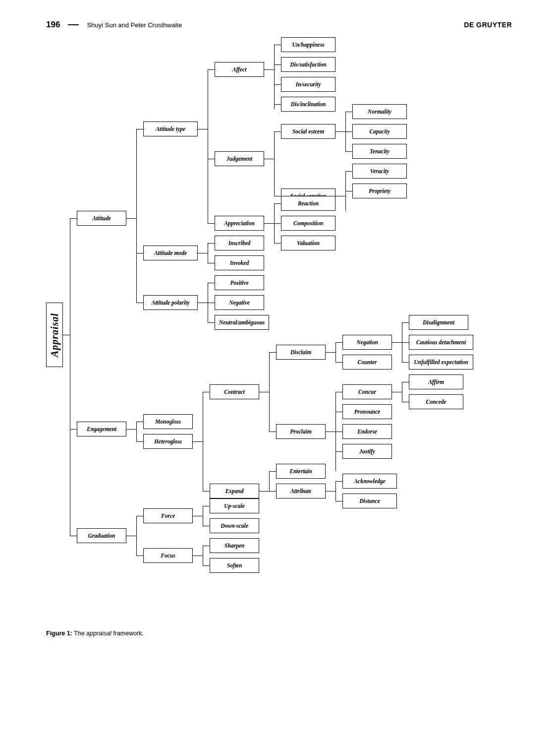196 Shuyi Sun and Peter Crosthwaite
DE GRUYTER
Appraisal
Attitude
Engagement
Graduation
Attitude type
Attitude mode
Attitude polarity
Affect
Judgement
Appreciation
Un/happiness
Dis/satisfaction
In/security
Dis/inclination
Social esteem
Social sanction
Normality
Capacity
Tenacity
Veracity
Propriety
Reaction
Composition
Valuation
Inscribed
Invoked
Positive
Negative
Neutral/ambiguous
Monogloss
Heterogloss
Contract
Expand
Disclaim
Proclaim
Negation
Counter
Disalignment
Cautious detachment
Unfulfilled expectation
Concur
Pronounce
Endorse
Justify
Affirm
Concede
Entertain
Attribute
Acknowledge
Distance
Force
Focus
Up-scale
Down-scale
Sharpen
Soften
Figure 1: The appraisal framework.